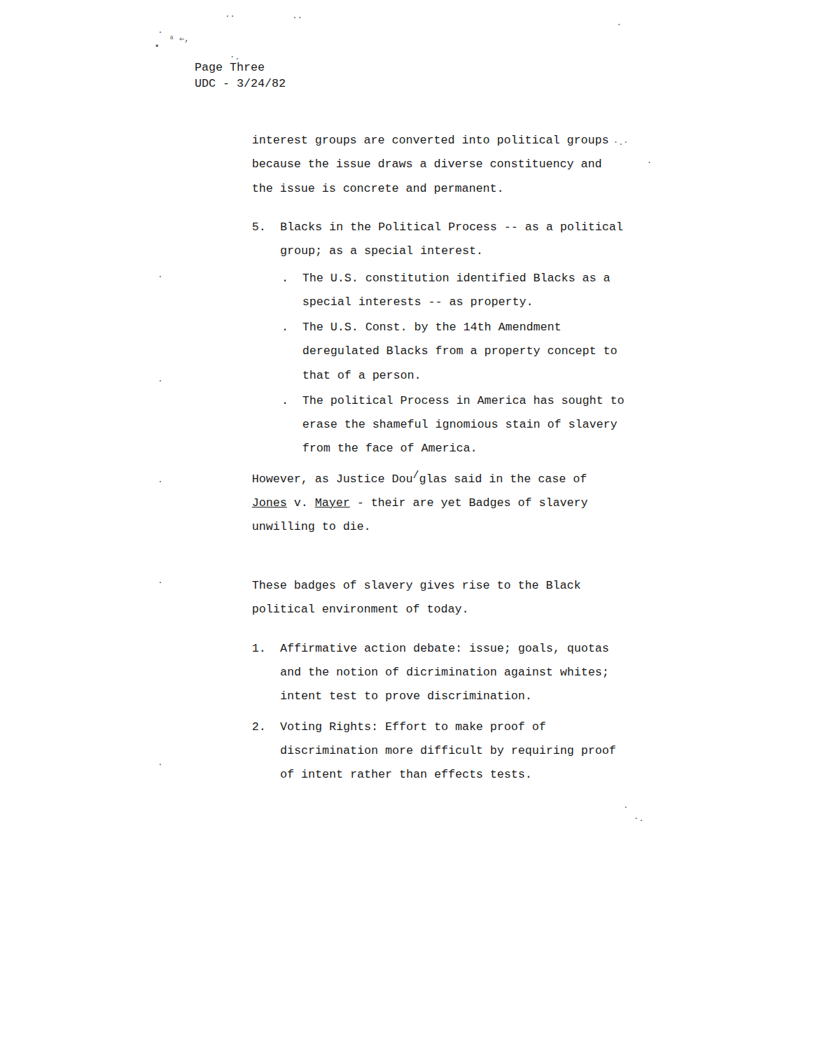·· ·· · · ᵃ ⇐, • ·. ·.· · · ·. · · · · ·
Page Three
UDC - 3/24/82
interest groups are converted into political groups because the issue draws a diverse constituency and the issue is concrete and permanent.
5. Blacks in the Political Process -- as a political group; as a special interest.
. The U.S. constitution identified Blacks as a special interests -- as property.
. The U.S. Const. by the 14th Amendment deregulated Blacks from a property concept to that of a person.
. The political Process in America has sought to erase the shameful ignomious stain of slavery from the face of America.
However, as Justice Dou/glas said in the case of Jones v. Mayer - their are yet Badges of slavery unwilling to die.
These badges of slavery gives rise to the Black political environment of today.
1. Affirmative action debate: issue; goals, quotas and the notion of dicrimination against whites; intent test to prove discrimination.
2. Voting Rights: Effort to make proof of discrimination more difficult by requiring proof of intent rather than effects tests.